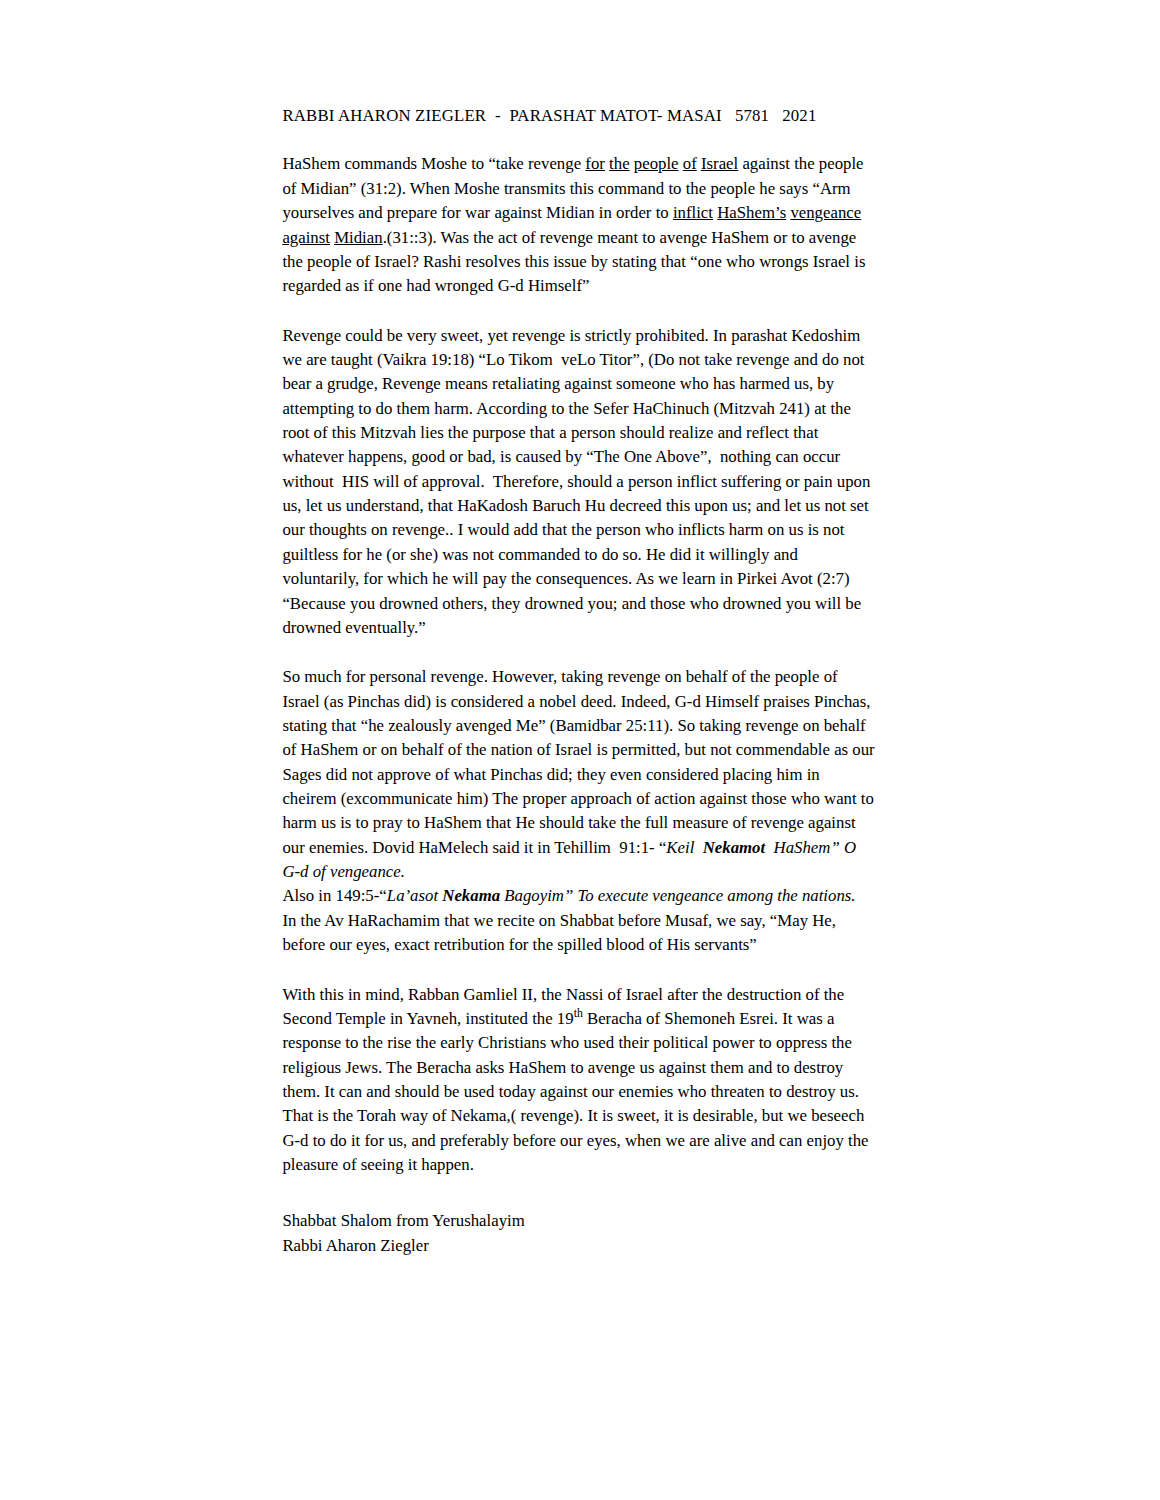RABBI AHARON ZIEGLER - PARASHAT MATOT- MASAI 5781 2021
HaShem commands Moshe to “take revenge for the people of Israel against the people of Midian” (31:2). When Moshe transmits this command to the people he says “Arm yourselves and prepare for war against Midian in order to inflict HaShem’s vengeance against Midian.(31::3). Was the act of revenge meant to avenge HaShem or to avenge the people of Israel? Rashi resolves this issue by stating that “one who wrongs Israel is regarded as if one had wronged G-d Himself”
Revenge could be very sweet, yet revenge is strictly prohibited. In parashat Kedoshim we are taught (Vaikra 19:18) “Lo Tikom veLo Titor”, (Do not take revenge and do not bear a grudge, Revenge means retaliating against someone who has harmed us, by attempting to do them harm. According to the Sefer HaChinuch (Mitzvah 241) at the root of this Mitzvah lies the purpose that a person should realize and reflect that whatever happens, good or bad, is caused by “The One Above”, nothing can occur without HIS will of approval. Therefore, should a person inflict suffering or pain upon us, let us understand, that HaKadosh Baruch Hu decreed this upon us; and let us not set our thoughts on revenge.. I would add that the person who inflicts harm on us is not guiltless for he (or she) was not commanded to do so. He did it willingly and voluntarily, for which he will pay the consequences. As we learn in Pirkei Avot (2:7) “Because you drowned others, they drowned you; and those who drowned you will be drowned eventually.”
So much for personal revenge. However, taking revenge on behalf of the people of Israel (as Pinchas did) is considered a nobel deed. Indeed, G-d Himself praises Pinchas, stating that “he zealously avenged Me” (Bamidbar 25:11). So taking revenge on behalf of HaShem or on behalf of the nation of Israel is permitted, but not commendable as our Sages did not approve of what Pinchas did; they even considered placing him in cheirem (excommunicate him) The proper approach of action against those who want to harm us is to pray to HaShem that He should take the full measure of revenge against our enemies. Dovid HaMelech said it in Tehillim 91:1- “Keil Nekamot HaShem” O G-d of vengeance.
Also in 149:5-“La’asot Nekama Bagoyim” To execute vengeance among the nations.
In the Av HaRachamim that we recite on Shabbat before Musaf, we say, “May He, before our eyes, exact retribution for the spilled blood of His servants”
With this in mind, Rabban Gamliel II, the Nassi of Israel after the destruction of the Second Temple in Yavneh, instituted the 19th Beracha of Shemoneh Esrei. It was a response to the rise the early Christians who used their political power to oppress the religious Jews. The Beracha asks HaShem to avenge us against them and to destroy them. It can and should be used today against our enemies who threaten to destroy us.
That is the Torah way of Nekama,( revenge). It is sweet, it is desirable, but we beseech G-d to do it for us, and preferably before our eyes, when we are alive and can enjoy the pleasure of seeing it happen.
Shabbat Shalom from Yerushalayim
Rabbi Aharon Ziegler